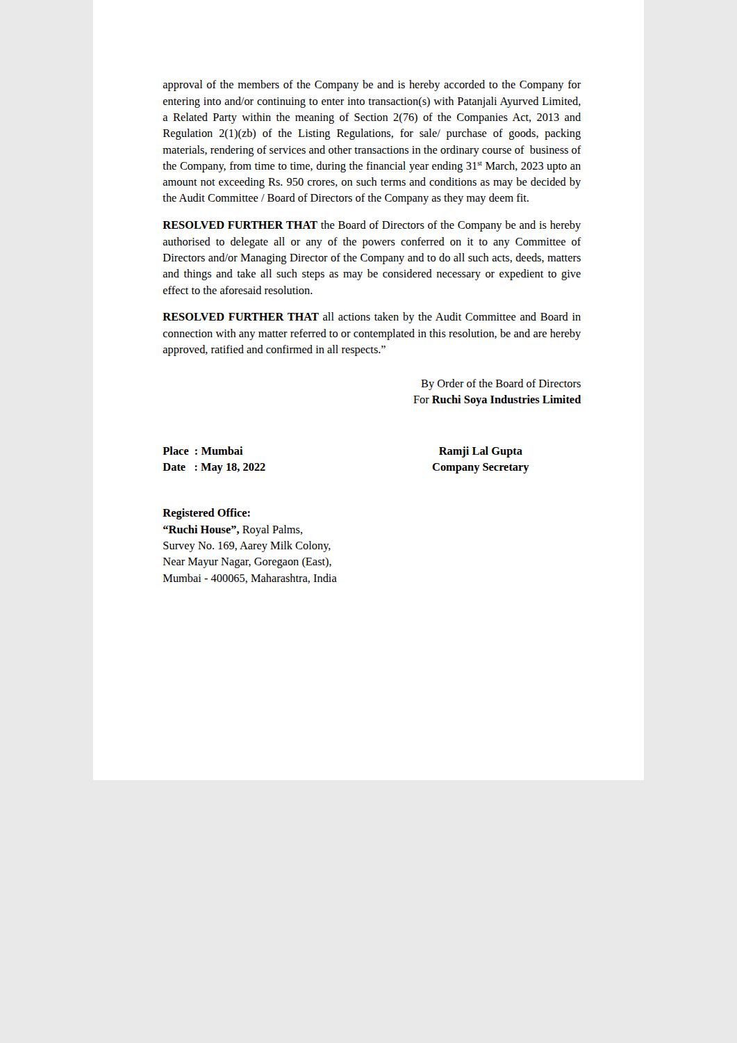approval of the members of the Company be and is hereby accorded to the Company for entering into and/or continuing to enter into transaction(s) with Patanjali Ayurved Limited, a Related Party within the meaning of Section 2(76) of the Companies Act, 2013 and Regulation 2(1)(zb) of the Listing Regulations, for sale/ purchase of goods, packing materials, rendering of services and other transactions in the ordinary course of business of the Company, from time to time, during the financial year ending 31st March, 2023 upto an amount not exceeding Rs. 950 crores, on such terms and conditions as may be decided by the Audit Committee / Board of Directors of the Company as they may deem fit.
RESOLVED FURTHER THAT the Board of Directors of the Company be and is hereby authorised to delegate all or any of the powers conferred on it to any Committee of Directors and/or Managing Director of the Company and to do all such acts, deeds, matters and things and take all such steps as may be considered necessary or expedient to give effect to the aforesaid resolution.
RESOLVED FURTHER THAT all actions taken by the Audit Committee and Board in connection with any matter referred to or contemplated in this resolution, be and are hereby approved, ratified and confirmed in all respects.”
By Order of the Board of Directors For Ruchi Soya Industries Limited
| Place : Mumbai Date : May 18, 2022 | Ramji Lal Gupta Company Secretary |
Registered Office: “Ruchi House”, Royal Palms, Survey No. 169, Aarey Milk Colony, Near Mayur Nagar, Goregaon (East), Mumbai - 400065, Maharashtra, India